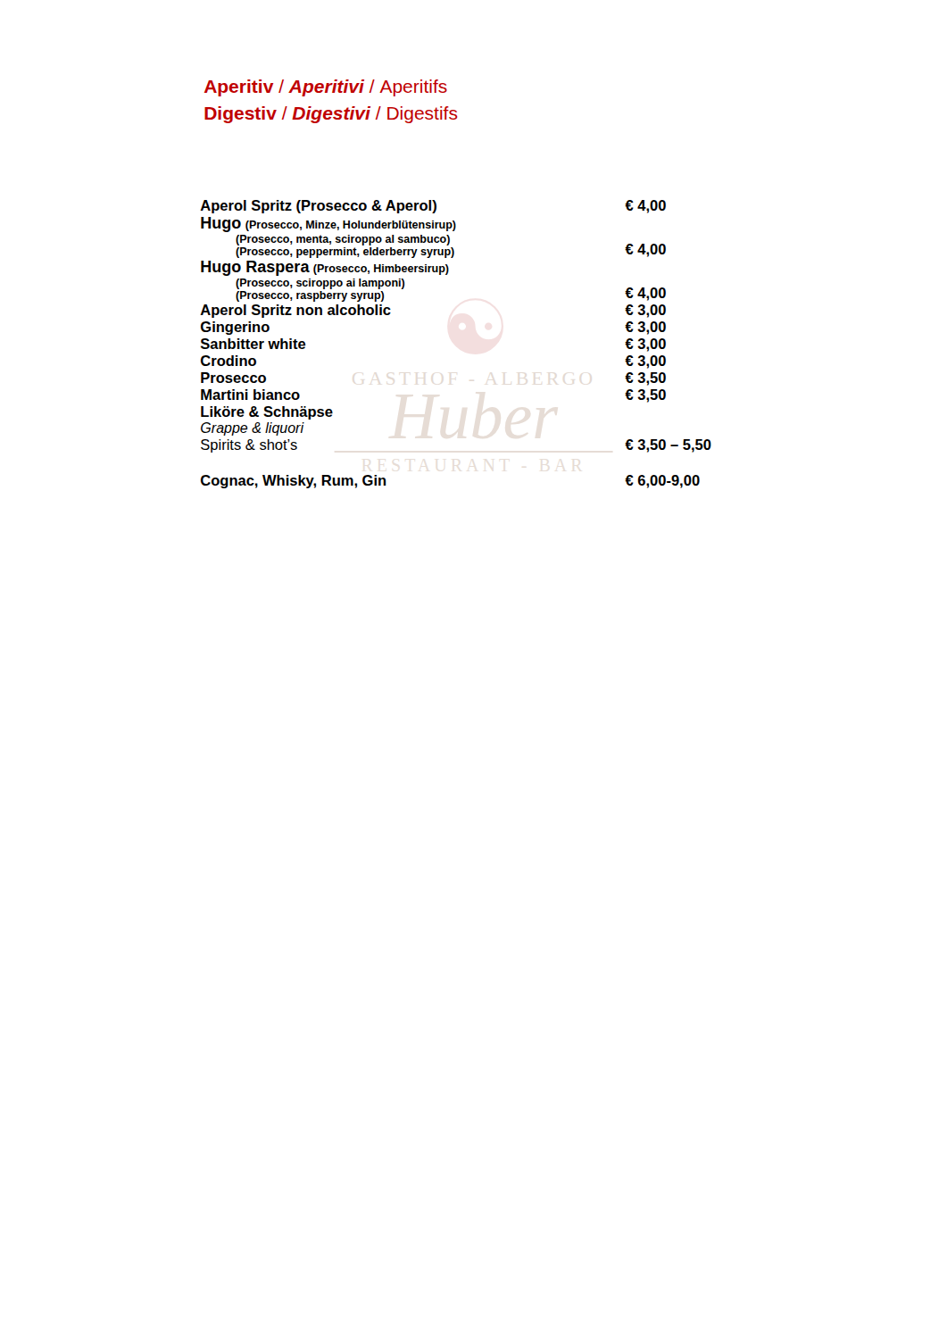☯
GASTHOF - ALBERGO
Huber
RESTAURANT - BAR
Aperitiv / Aperitivi / Aperitifs
Digestiv / Digestivi / Digestifs
| Aperol Spritz (Prosecco & Aperol) | € 4,00 |
| Hugo (Prosecco, Minze, Holunderblütensirup) (Prosecco, menta, sciroppo al sambuco) (Prosecco, peppermint, elderberry syrup) | € 4,00 |
| Hugo Raspera (Prosecco, Himbeersirup) (Prosecco, sciroppo ai lamponi) (Prosecco, raspberry syrup) | € 4,00 |
| Aperol Spritz non alcoholic | € 3,00 |
| Gingerino | € 3,00 |
| Sanbitter white | € 3,00 |
| Crodino | € 3,00 |
| Prosecco | € 3,50 |
| Martini bianco | € 3,50 |
| Liköre & Schnäpse Grappe & liquori Spirits & shot’s | € 3,50 – 5,50 |
| Cognac, Whisky, Rum, Gin | € 6,00-9,00 |